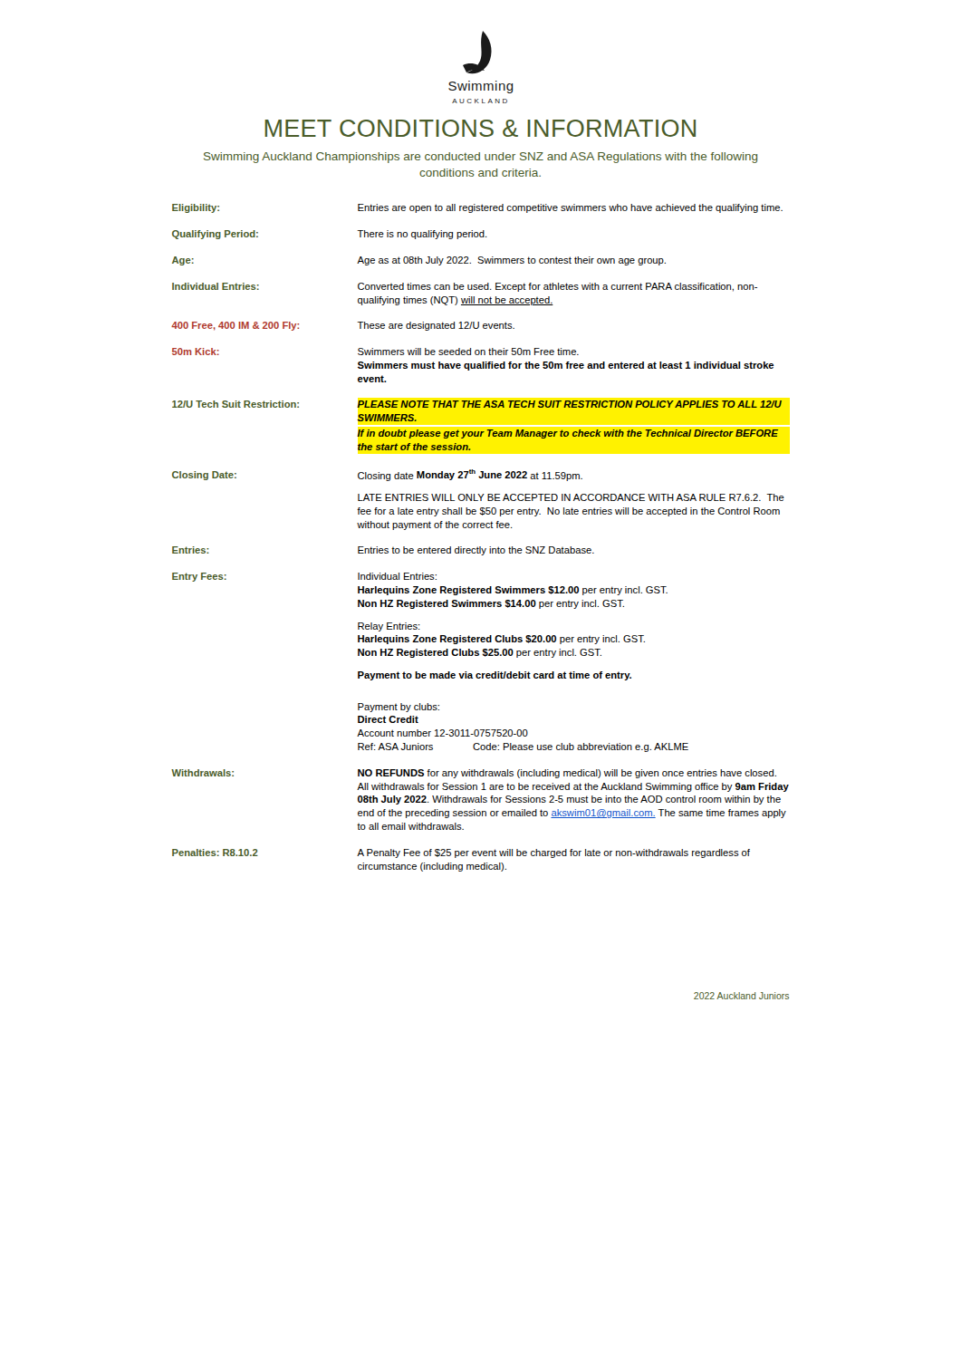Swimming AUCKLAND
MEET CONDITIONS & INFORMATION
Swimming Auckland Championships are conducted under SNZ and ASA Regulations with the following conditions and criteria.
| Eligibility: | Entries are open to all registered competitive swimmers who have achieved the qualifying time. |
| Qualifying Period: | There is no qualifying period. |
| Age: | Age as at 08th July 2022. Swimmers to contest their own age group. |
| Individual Entries: | Converted times can be used. Except for athletes with a current PARA classification, non-qualifying times (NQT) will not be accepted. |
| 400 Free, 400 IM & 200 Fly: | These are designated 12/U events. |
| 50m Kick: | Swimmers will be seeded on their 50m Free time. Swimmers must have qualified for the 50m free and entered at least 1 individual stroke event. |
| 12/U Tech Suit Restriction: | PLEASE NOTE THAT THE ASA TECH SUIT RESTRICTION POLICY APPLIES TO ALL 12/U SWIMMERS. If in doubt please get your Team Manager to check with the Technical Director BEFORE the start of the session. |
| Closing Date: | Closing date Monday 27 th June 2022 at 11.59pm. LATE ENTRIES WILL ONLY BE ACCEPTED IN ACCORDANCE WITH ASA RULE R7.6.2. The fee for a late entry shall be $50 per entry. No late entries will be accepted in the Control Room without payment of the correct fee. |
| Entries: | Entries to be entered directly into the SNZ Database. |
| Entry Fees: | Individual Entries: Harlequins Zone Registered Swimmers $12.00 per entry incl. GST. Non HZ Registered Swimmers $14.00 per entry incl. GST. Relay Entries: Harlequins Zone Registered Clubs $20.00 per entry incl. GST. Non HZ Registered Clubs $25.00 per entry incl. GST. Payment to be made via credit/debit card at time of entry. Payment by clubs: Direct Credit Account number 12-3011-0757520-00 Ref: ASA Juniors Code: Please use club abbreviation e.g. AKLME |
| Withdrawals: | NO REFUNDS for any withdrawals (including medical) will be given once entries have closed. All withdrawals for Session 1 are to be received at the Auckland Swimming office by 9am Friday 08th July 2022 . Withdrawals for Sessions 2-5 must be into the AOD control room within by the end of the preceding session or emailed to akswim01@gmail.com. The same time frames apply to all email withdrawals. |
| Penalties: R8.10.2 | A Penalty Fee of $25 per event will be charged for late or non-withdrawals regardless of circumstance (including medical). |
2022 Auckland Juniors